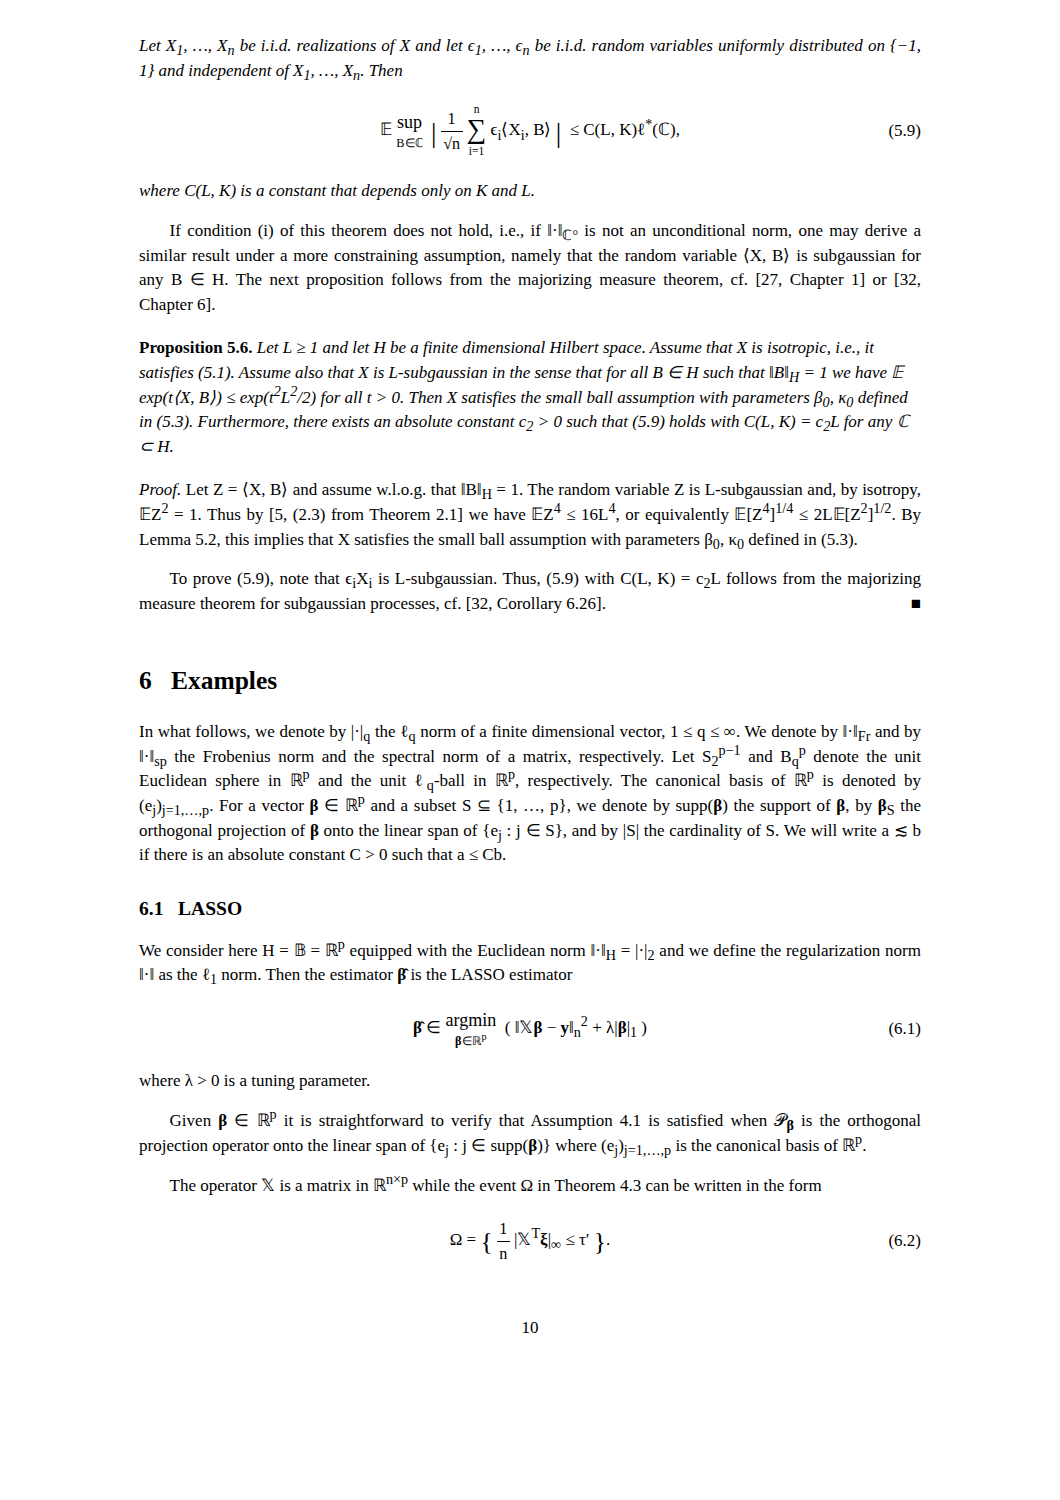Let X1, …, Xn be i.i.d. realizations of X and let ϵ1, …, ϵn be i.i.d. random variables uniformly distributed on {−1, 1} and independent of X1, …, Xn. Then
𝔼 sup B∈ℂ | 1√n n∑i=1 ϵi⟨Xi, B⟩ | ≤ C(L, K)ℓ*(ℂ), (5.9)
where C(L, K) is a constant that depends only on K and L.
If condition (i) of this theorem does not hold, i.e., if ‖·‖ℂ° is not an unconditional norm, one may derive a similar result under a more constraining assumption, namely that the random variable ⟨X, B⟩ is subgaussian for any B ∈ H. The next proposition follows from the majorizing measure theorem, cf. [27, Chapter 1] or [32, Chapter 6].
Proposition 5.6. Let L ≥ 1 and let H be a finite dimensional Hilbert space. Assume that X is isotropic, i.e., it satisfies (5.1). Assume also that X is L-subgaussian in the sense that for all B ∈ H such that ‖B‖H = 1 we have 𝔼 exp(t⟨X, B⟩) ≤ exp(t2L2/2) for all t > 0. Then X satisfies the small ball assumption with parameters β0, κ0 defined in (5.3). Furthermore, there exists an absolute constant c2 > 0 such that (5.9) holds with C(L, K) = c2L for any ℂ ⊂ H.
Proof. Let Z = ⟨X, B⟩ and assume w.l.o.g. that ‖B‖H = 1. The random variable Z is L-subgaussian and, by isotropy, 𝔼Z2 = 1. Thus by [5, (2.3) from Theorem 2.1] we have 𝔼Z4 ≤ 16L4, or equivalently 𝔼[Z4]1/4 ≤ 2L𝔼[Z2]1/2. By Lemma 5.2, this implies that X satisfies the small ball assumption with parameters β0, κ0 defined in (5.3).
To prove (5.9), note that ϵiXi is L-subgaussian. Thus, (5.9) with C(L, K) = c2L follows from the majorizing measure theorem for subgaussian processes, cf. [32, Corollary 6.26]. ■
6 Examples
In what follows, we denote by |·|q the ℓq norm of a finite dimensional vector, 1 ≤ q ≤ ∞. We denote by ‖·‖Fr and by ‖·‖sp the Frobenius norm and the spectral norm of a matrix, respectively. Let S2p−1 and Bqp denote the unit Euclidean sphere in ℝp and the unit ℓq-ball in ℝp, respectively. The canonical basis of ℝp is denoted by (ej)j=1,…,p. For a vector β ∈ ℝp and a subset S ⊆ {1, …, p}, we denote by supp(β) the support of β, by βS the orthogonal projection of β onto the linear span of {ej : j ∈ S}, and by |S| the cardinality of S. We will write a ≲ b if there is an absolute constant C > 0 such that a ≤ Cb.
6.1 LASSO
We consider here H = 𝔹 = ℝp equipped with the Euclidean norm ‖·‖H = |·|2 and we define the regularization norm ‖·‖ as the ℓ1 norm. Then the estimator β̂ is the LASSO estimator
β̂ ∈ argmin β∈ℝp ( ‖𝕏β − y‖n2 + λ|β|1 ) (6.1)
where λ > 0 is a tuning parameter.
Given β ∈ ℝp it is straightforward to verify that Assumption 4.1 is satisfied when 𝒫β is the orthogonal projection operator onto the linear span of {ej : j ∈ supp(β)} where (ej)j=1,…,p is the canonical basis of ℝp.
The operator 𝕏 is a matrix in ℝn×p while the event Ω in Theorem 4.3 can be written in the form
Ω = { 1 n |𝕏Tξ|∞ ≤ τ′ }. (6.2)
10